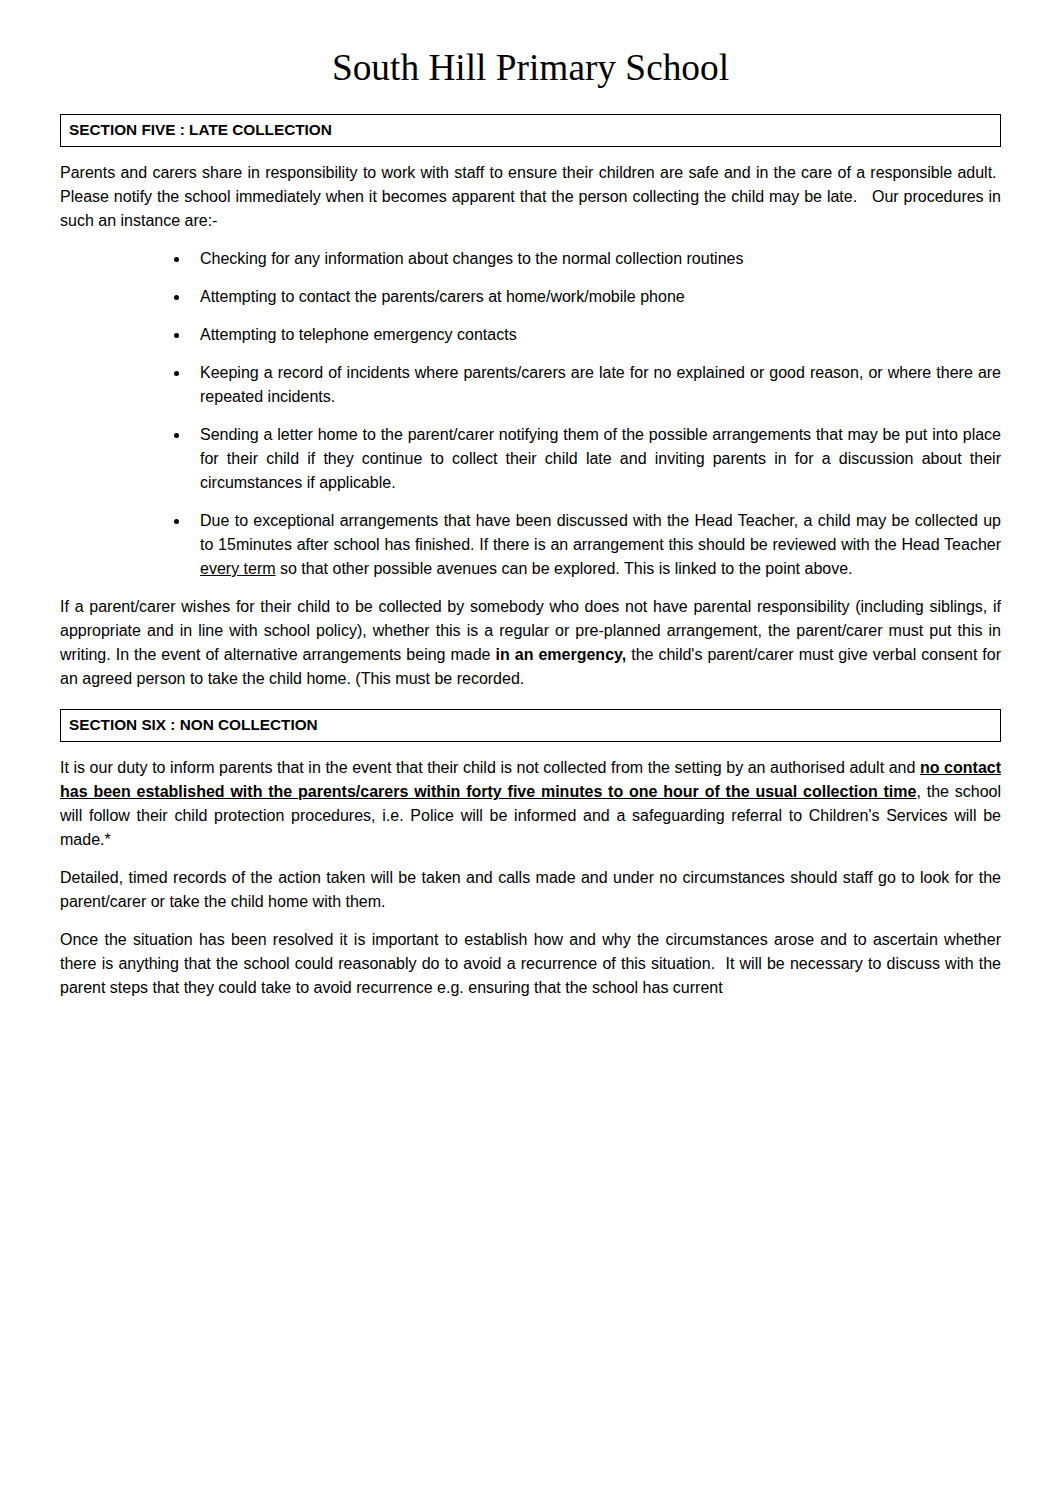South Hill Primary School
SECTION FIVE : LATE COLLECTION
Parents and carers share in responsibility to work with staff to ensure their children are safe and in the care of a responsible adult. Please notify the school immediately when it becomes apparent that the person collecting the child may be late. Our procedures in such an instance are:-
Checking for any information about changes to the normal collection routines
Attempting to contact the parents/carers at home/work/mobile phone
Attempting to telephone emergency contacts
Keeping a record of incidents where parents/carers are late for no explained or good reason, or where there are repeated incidents.
Sending a letter home to the parent/carer notifying them of the possible arrangements that may be put into place for their child if they continue to collect their child late and inviting parents in for a discussion about their circumstances if applicable.
Due to exceptional arrangements that have been discussed with the Head Teacher, a child may be collected up to 15minutes after school has finished. If there is an arrangement this should be reviewed with the Head Teacher every term so that other possible avenues can be explored. This is linked to the point above.
If a parent/carer wishes for their child to be collected by somebody who does not have parental responsibility (including siblings, if appropriate and in line with school policy), whether this is a regular or pre-planned arrangement, the parent/carer must put this in writing. In the event of alternative arrangements being made in an emergency, the child's parent/carer must give verbal consent for an agreed person to take the child home. (This must be recorded.
SECTION SIX : NON COLLECTION
It is our duty to inform parents that in the event that their child is not collected from the setting by an authorised adult and no contact has been established with the parents/carers within forty five minutes to one hour of the usual collection time, the school will follow their child protection procedures, i.e. Police will be informed and a safeguarding referral to Children's Services will be made.*
Detailed, timed records of the action taken will be taken and calls made and under no circumstances should staff go to look for the parent/carer or take the child home with them.
Once the situation has been resolved it is important to establish how and why the circumstances arose and to ascertain whether there is anything that the school could reasonably do to avoid a recurrence of this situation. It will be necessary to discuss with the parent steps that they could take to avoid recurrence e.g. ensuring that the school has current